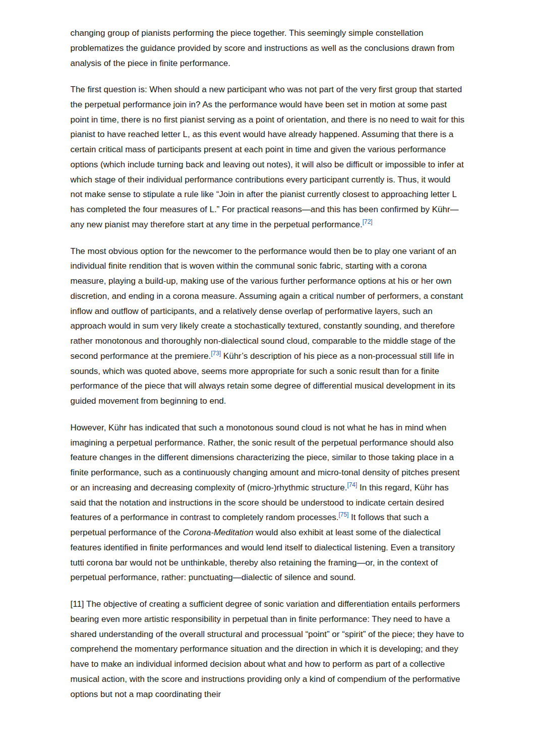changing group of pianists performing the piece together. This seemingly simple constellation problematizes the guidance provided by score and instructions as well as the conclusions drawn from analysis of the piece in finite performance.
The first question is: When should a new participant who was not part of the very first group that started the perpetual performance join in? As the performance would have been set in motion at some past point in time, there is no first pianist serving as a point of orientation, and there is no need to wait for this pianist to have reached letter L, as this event would have already happened. Assuming that there is a certain critical mass of participants present at each point in time and given the various performance options (which include turning back and leaving out notes), it will also be difficult or impossible to infer at which stage of their individual performance contributions every participant currently is. Thus, it would not make sense to stipulate a rule like “Join in after the pianist currently closest to approaching letter L has completed the four measures of L.” For practical reasons—and this has been confirmed by Kühr—any new pianist may therefore start at any time in the perpetual performance.[72]
The most obvious option for the newcomer to the performance would then be to play one variant of an individual finite rendition that is woven within the communal sonic fabric, starting with a corona measure, playing a build-up, making use of the various further performance options at his or her own discretion, and ending in a corona measure. Assuming again a critical number of performers, a constant inflow and outflow of participants, and a relatively dense overlap of performative layers, such an approach would in sum very likely create a stochastically textured, constantly sounding, and therefore rather monotonous and thoroughly non-dialectical sound cloud, comparable to the middle stage of the second performance at the premiere.[73] Kühr’s description of his piece as a non-processual still life in sounds, which was quoted above, seems more appropriate for such a sonic result than for a finite performance of the piece that will always retain some degree of differential musical development in its guided movement from beginning to end.
However, Kühr has indicated that such a monotonous sound cloud is not what he has in mind when imagining a perpetual performance. Rather, the sonic result of the perpetual performance should also feature changes in the different dimensions characterizing the piece, similar to those taking place in a finite performance, such as a continuously changing amount and micro-tonal density of pitches present or an increasing and decreasing complexity of (micro-)rhythmic structure.[74] In this regard, Kühr has said that the notation and instructions in the score should be understood to indicate certain desired features of a performance in contrast to completely random processes.[75] It follows that such a perpetual performance of the Corona-Meditation would also exhibit at least some of the dialectical features identified in finite performances and would lend itself to dialectical listening. Even a transitory tutti corona bar would not be unthinkable, thereby also retaining the framing—or, in the context of perpetual performance, rather: punctuating—dialectic of silence and sound.
[11] The objective of creating a sufficient degree of sonic variation and differentiation entails performers bearing even more artistic responsibility in perpetual than in finite performance: They need to have a shared understanding of the overall structural and processual “point” or “spirit” of the piece; they have to comprehend the momentary performance situation and the direction in which it is developing; and they have to make an individual informed decision about what and how to perform as part of a collective musical action, with the score and instructions providing only a kind of compendium of the performative options but not a map coordinating their